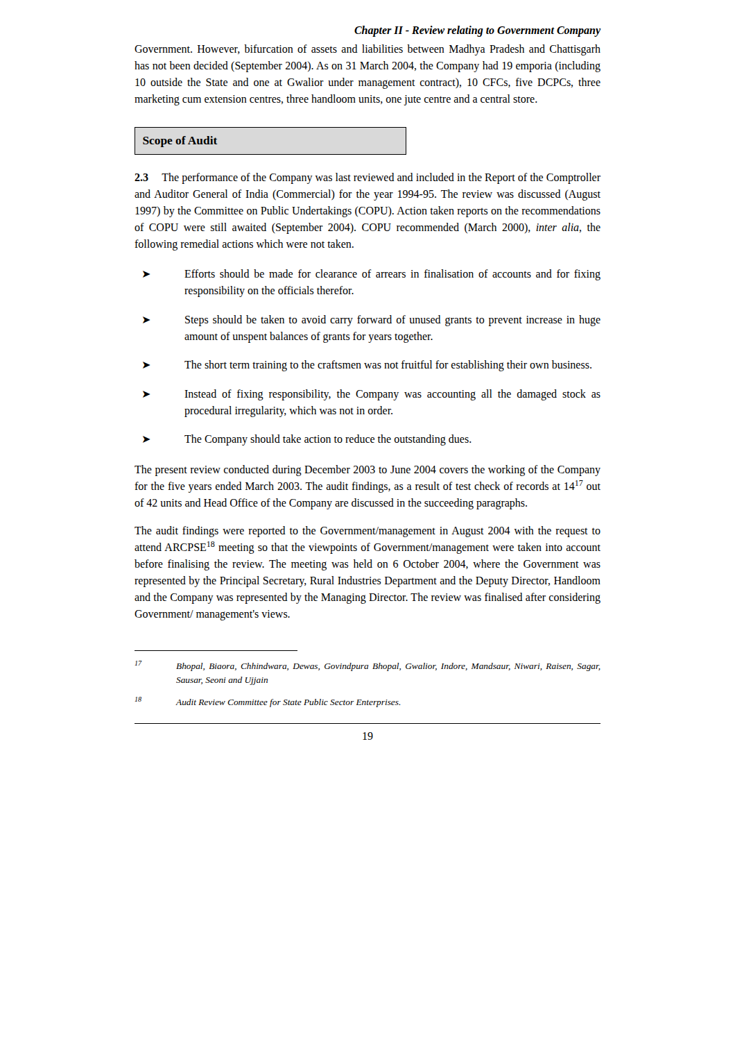Chapter II - Review relating to Government Company
Government. However, bifurcation of assets and liabilities between Madhya Pradesh and Chattisgarh has not been decided (September 2004). As on 31 March 2004, the Company had 19 emporia (including 10 outside the State and one at Gwalior under management contract), 10 CFCs, five DCPCs, three marketing cum extension centres, three handloom units, one jute centre and a central store.
Scope of Audit
2.3 The performance of the Company was last reviewed and included in the Report of the Comptroller and Auditor General of India (Commercial) for the year 1994-95. The review was discussed (August 1997) by the Committee on Public Undertakings (COPU). Action taken reports on the recommendations of COPU were still awaited (September 2004). COPU recommended (March 2000), inter alia, the following remedial actions which were not taken.
Efforts should be made for clearance of arrears in finalisation of accounts and for fixing responsibility on the officials therefor.
Steps should be taken to avoid carry forward of unused grants to prevent increase in huge amount of unspent balances of grants for years together.
The short term training to the craftsmen was not fruitful for establishing their own business.
Instead of fixing responsibility, the Company was accounting all the damaged stock as procedural irregularity, which was not in order.
The Company should take action to reduce the outstanding dues.
The present review conducted during December 2003 to June 2004 covers the working of the Company for the five years ended March 2003. The audit findings, as a result of test check of records at 1417 out of 42 units and Head Office of the Company are discussed in the succeeding paragraphs.
The audit findings were reported to the Government/management in August 2004 with the request to attend ARCPSE18 meeting so that the viewpoints of Government/management were taken into account before finalising the review. The meeting was held on 6 October 2004, where the Government was represented by the Principal Secretary, Rural Industries Department and the Deputy Director, Handloom and the Company was represented by the Managing Director. The review was finalised after considering Government/ management's views.
17 Bhopal, Biaora, Chhindwara, Dewas, Govindpura Bhopal, Gwalior, Indore, Mandsaur, Niwari, Raisen, Sagar, Sausar, Seoni and Ujjain
18 Audit Review Committee for State Public Sector Enterprises.
19